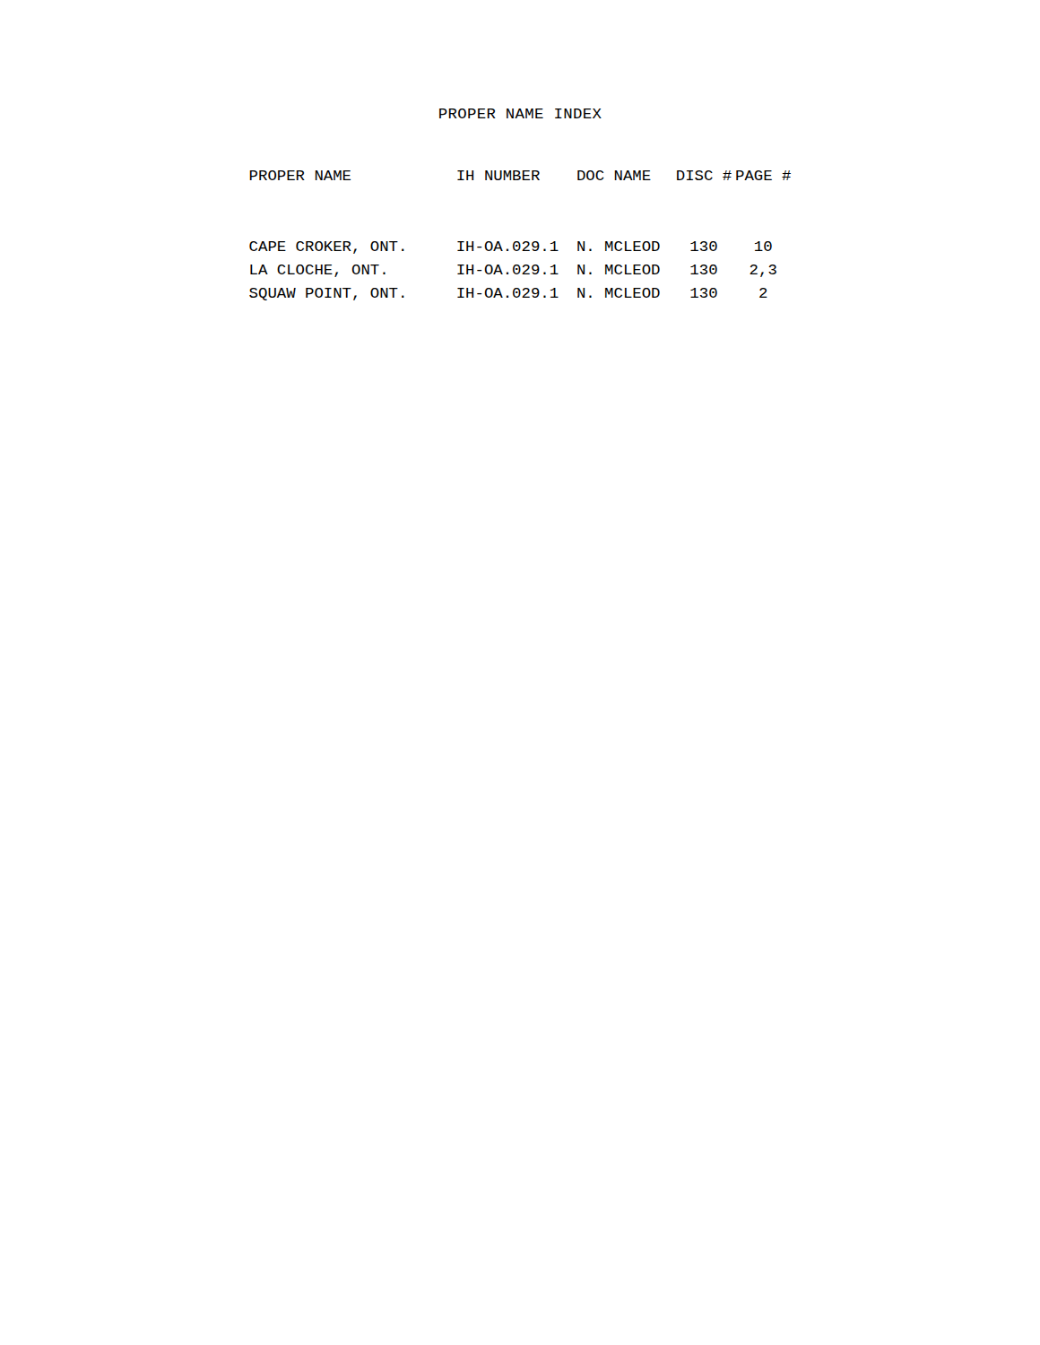PROPER NAME INDEX
| PROPER NAME | IH NUMBER | DOC NAME | DISC # | PAGE # |
| --- | --- | --- | --- | --- |
| CAPE CROKER, ONT. | IH-OA.029.1 | N. MCLEOD | 130 | 10 |
| LA CLOCHE, ONT. | IH-OA.029.1 | N. MCLEOD | 130 | 2,3 |
| SQUAW POINT, ONT. | IH-OA.029.1 | N. MCLEOD | 130 | 2 |